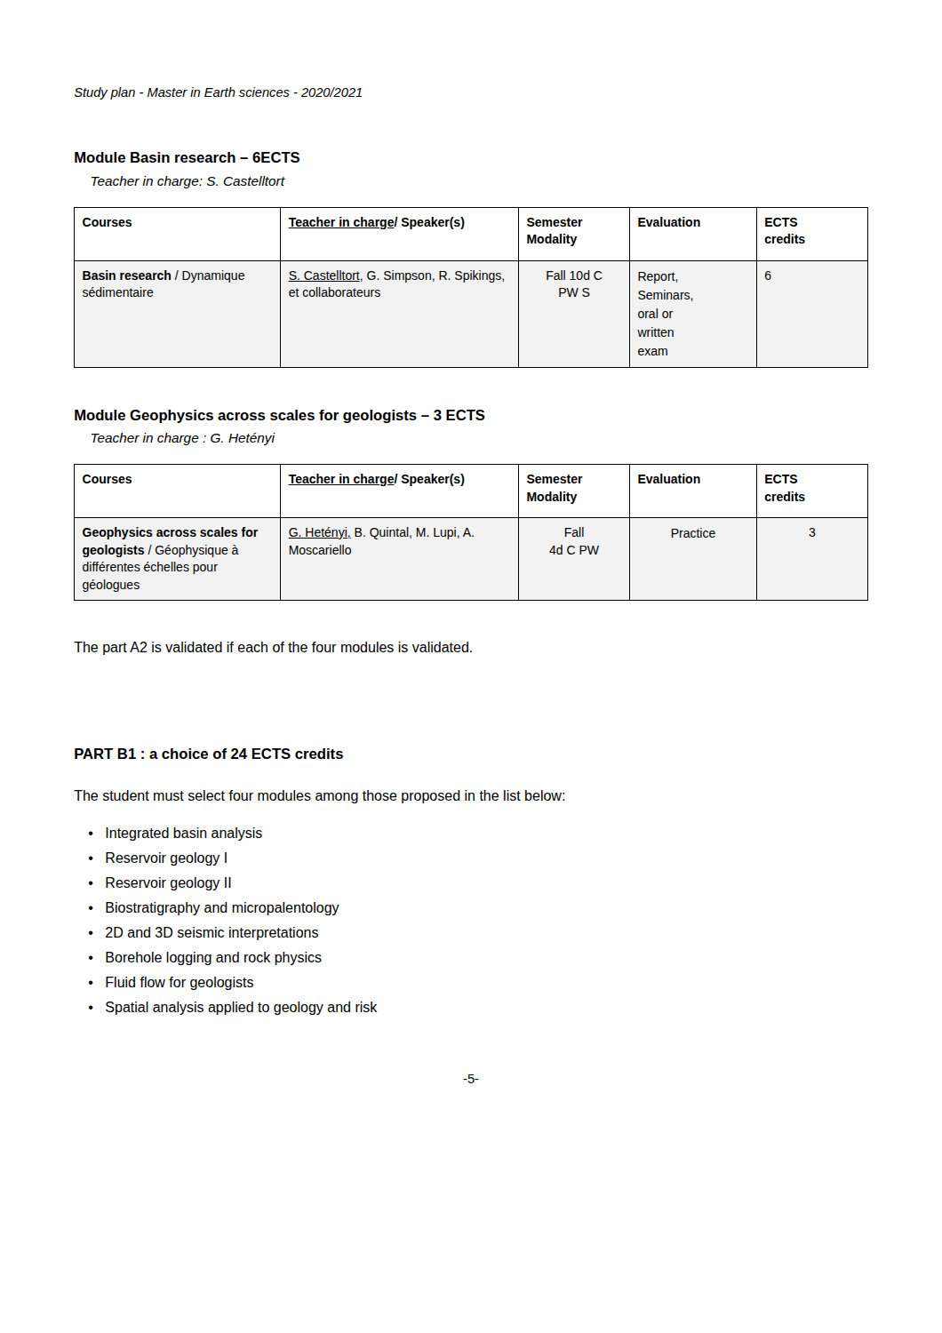Study plan - Master in Earth sciences - 2020/2021
Module Basin research – 6ECTS
Teacher in charge: S. Castelltort
| Courses | Teacher in charge / Speaker(s) | Semester Modality | Evaluation | ECTS credits |
| --- | --- | --- | --- | --- |
| Basin research / Dynamique sédimentaire | S. Castelltort , G. Simpson, R. Spikings, et collaborateurs | Fall 10d C PW S | Report, Seminars, oral or written exam | 6 |
Module Geophysics across scales for geologists – 3 ECTS
Teacher in charge : G. Hetényi
| Courses | Teacher in charge / Speaker(s) | Semester Modality | Evaluation | ECTS credits |
| --- | --- | --- | --- | --- |
| Geophysics across scales for geologists / Géophysique à différentes échelles pour géologues | G. Hetényi, B. Quintal, M. Lupi, A. Moscariello | Fall 4d C PW | Practice | 3 |
The part A2 is validated if each of the four modules is validated.
PART B1 : a choice of 24 ECTS credits
The student must select four modules among those proposed in the list below:
Integrated basin analysis
Reservoir geology I
Reservoir geology II
Biostratigraphy and micropalentology
2D and 3D seismic interpretations
Borehole logging and rock physics
Fluid flow for geologists
Spatial analysis applied to geology and risk
-5-